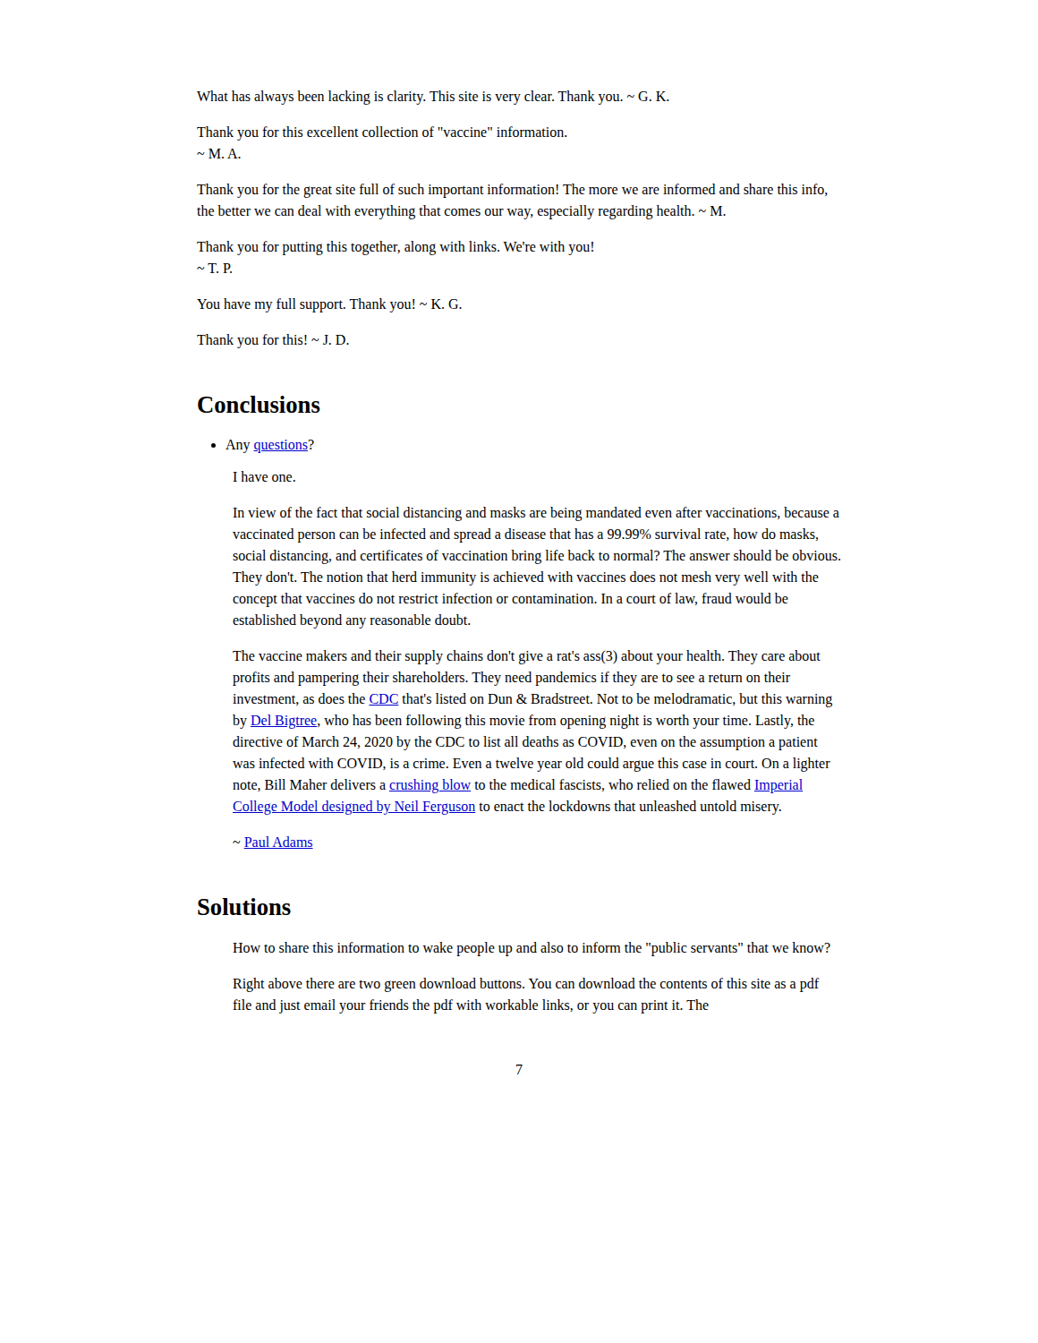What has always been lacking is clarity. This site is very clear. Thank you. ~ G. K.
Thank you for this excellent collection of "vaccine" information.
~ M. A.
Thank you for the great site full of such important information! The more we are informed and share this info, the better we can deal with everything that comes our way, especially regarding health. ~ M.
Thank you for putting this together, along with links. We're with you!
~ T. P.
You have my full support. Thank you! ~ K. G.
Thank you for this! ~ J. D.
Conclusions
Any questions?
I have one.
In view of the fact that social distancing and masks are being mandated even after vaccinations, because a vaccinated person can be infected and spread a disease that has a 99.99% survival rate, how do masks, social distancing, and certificates of vaccination bring life back to normal? The answer should be obvious. They don't. The notion that herd immunity is achieved with vaccines does not mesh very well with the concept that vaccines do not restrict infection or contamination. In a court of law, fraud would be established beyond any reasonable doubt.
The vaccine makers and their supply chains don't give a rat's ass(3) about your health. They care about profits and pampering their shareholders. They need pandemics if they are to see a return on their investment, as does the CDC that's listed on Dun & Bradstreet. Not to be melodramatic, but this warning by Del Bigtree, who has been following this movie from opening night is worth your time. Lastly, the directive of March 24, 2020 by the CDC to list all deaths as COVID, even on the assumption a patient was infected with COVID, is a crime. Even a twelve year old could argue this case in court. On a lighter note, Bill Maher delivers a crushing blow to the medical fascists, who relied on the flawed Imperial College Model designed by Neil Ferguson to enact the lockdowns that unleashed untold misery.
~ Paul Adams
Solutions
How to share this information to wake people up and also to inform the "public servants" that we know?
Right above there are two green download buttons. You can download the contents of this site as a pdf file and just email your friends the pdf with workable links, or you can print it. The
7